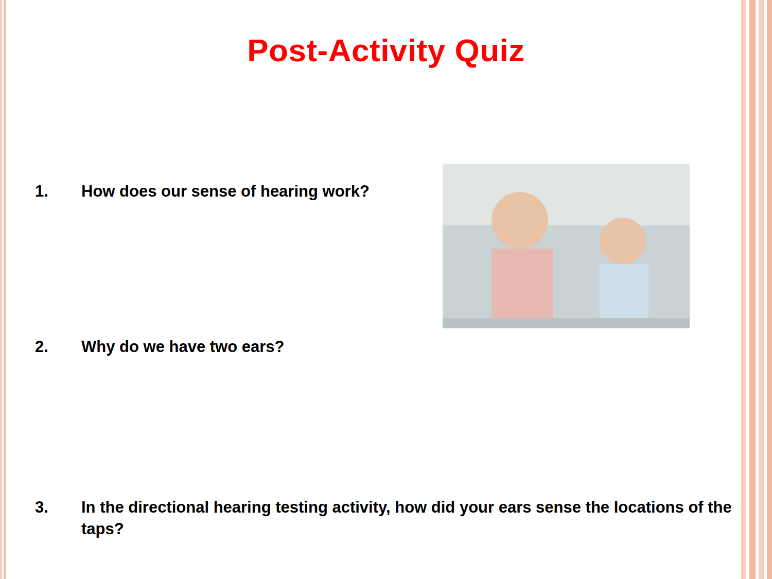Post-Activity Quiz
How does our sense of hearing work?
Why do we have two ears?
In the directional hearing testing activity, how did your ears sense the locations of the taps?